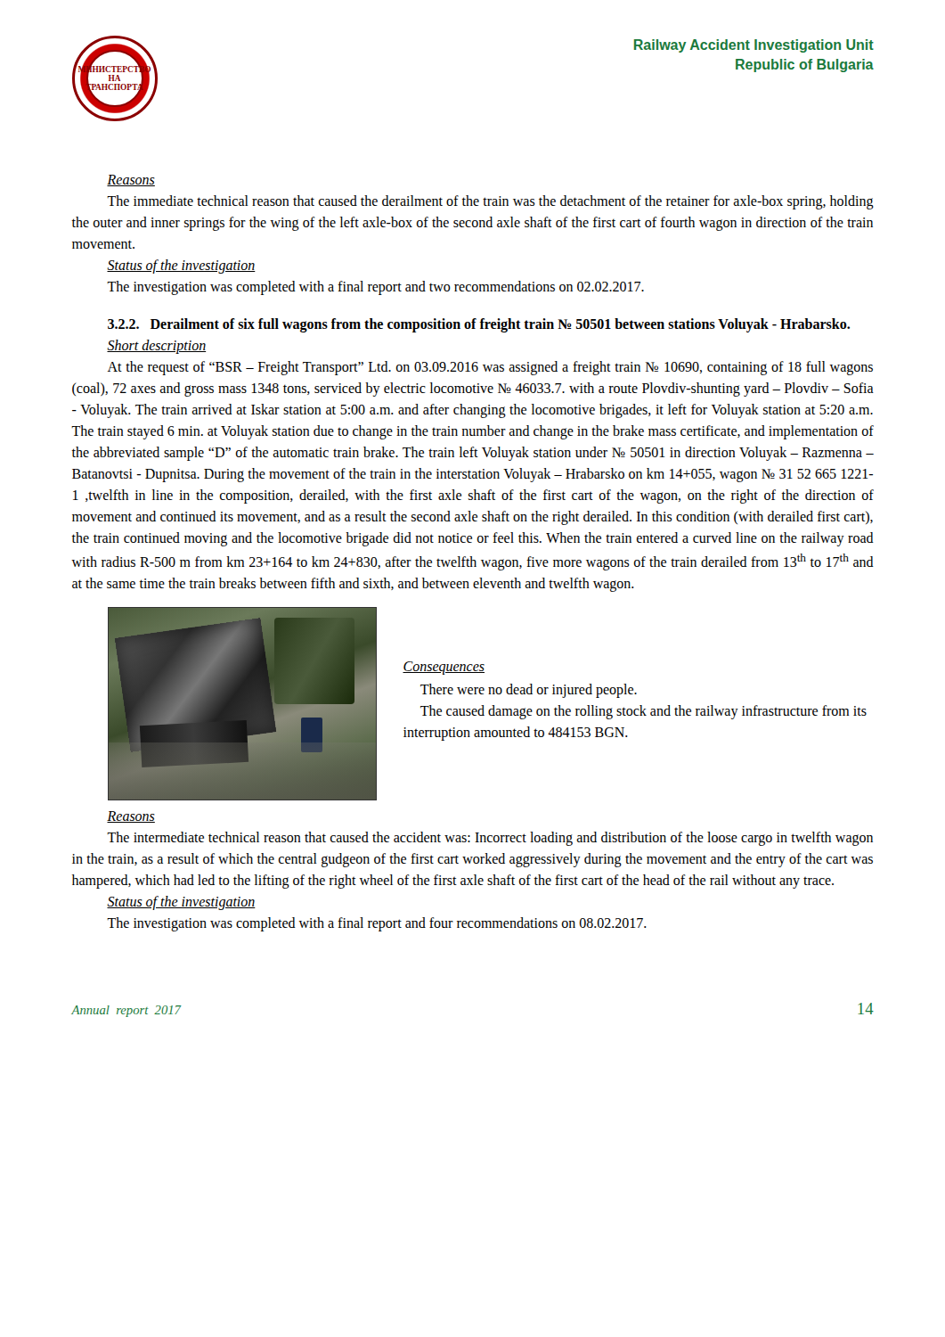МИНИСТЕРСТВО
НА
ТРАНСПОРТА
Railway Accident Investigation Unit
Republic of Bulgaria
Reasons
The immediate technical reason that caused the derailment of the train was the detachment of the retainer for axle-box spring, holding the outer and inner springs for the wing of the left axle-box of the second axle shaft of the first cart of fourth wagon in direction of the train movement.
Status of the investigation
The investigation was completed with a final report and two recommendations on 02.02.2017.
3.2.2. Derailment of six full wagons from the composition of freight train № 50501 between stations Voluyak - Hrabarsko.
Short description
At the request of “BSR – Freight Transport” Ltd. on 03.09.2016 was assigned a freight train № 10690, containing of 18 full wagons (coal), 72 axes and gross mass 1348 tons, serviced by electric locomotive № 46033.7. with a route Plovdiv-shunting yard – Plovdiv – Sofia - Voluyak. The train arrived at Iskar station at 5:00 a.m. and after changing the locomotive brigades, it left for Voluyak station at 5:20 a.m. The train stayed 6 min. at Voluyak station due to change in the train number and change in the brake mass certificate, and implementation of the abbreviated sample “D” of the automatic train brake. The train left Voluyak station under № 50501 in direction Voluyak – Razmenna – Batanovtsi - Dupnitsa. During the movement of the train in the interstation Voluyak – Hrabarsko on km 14+055, wagon № 31 52 665 1221-1 ,twelfth in line in the composition, derailed, with the first axle shaft of the first cart of the wagon, on the right of the direction of movement and continued its movement, and as a result the second axle shaft on the right derailed. In this condition (with derailed first cart), the train continued moving and the locomotive brigade did not notice or feel this. When the train entered a curved line on the railway road with radius R-500 m from km 23+164 to km 24+830, after the twelfth wagon, five more wagons of the train derailed from 13th to 17th and at the same time the train breaks between fifth and sixth, and between eleventh and twelfth wagon.
Consequences
There were no dead or injured people.
The caused damage on the rolling stock and the railway infrastructure from its interruption amounted to 484153 BGN.
Reasons
The intermediate technical reason that caused the accident was: Incorrect loading and distribution of the loose cargo in twelfth wagon in the train, as a result of which the central gudgeon of the first cart worked aggressively during the movement and the entry of the cart was hampered, which had led to the lifting of the right wheel of the first axle shaft of the first cart of the head of the rail without any trace.
Status of the investigation
The investigation was completed with a final report and four recommendations on 08.02.2017.
Annual report 2017
14